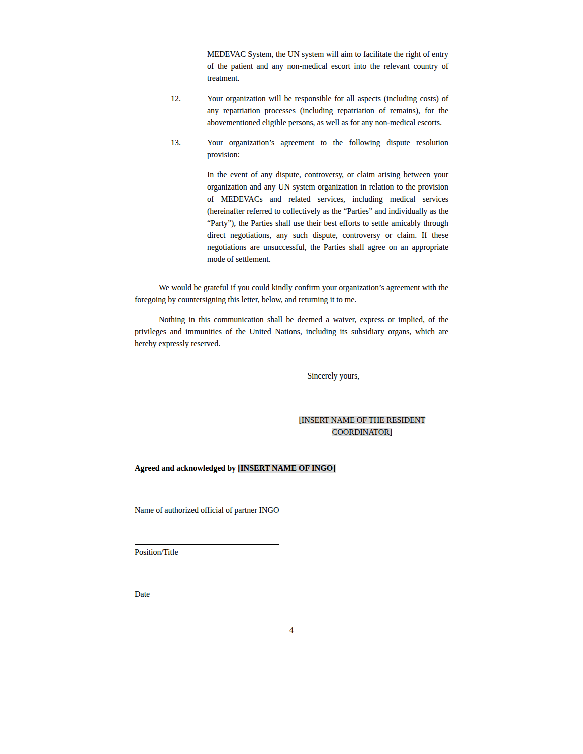MEDEVAC System, the UN system will aim to facilitate the right of entry of the patient and any non-medical escort into the relevant country of treatment.
12.
Your organization will be responsible for all aspects (including costs) of any repatriation processes (including repatriation of remains), for the abovementioned eligible persons, as well as for any non-medical escorts.
13.
Your organization’s agreement to the following dispute resolution provision:
In the event of any dispute, controversy, or claim arising between your organization and any UN system organization in relation to the provision of MEDEVACs and related services, including medical services (hereinafter referred to collectively as the “Parties” and individually as the “Party”), the Parties shall use their best efforts to settle amicably through direct negotiations, any such dispute, controversy or claim. If these negotiations are unsuccessful, the Parties shall agree on an appropriate mode of settlement.
We would be grateful if you could kindly confirm your organization’s agreement with the foregoing by countersigning this letter, below, and returning it to me.
Nothing in this communication shall be deemed a waiver, express or implied, of the privileges and immunities of the United Nations, including its subsidiary organs, which are hereby expressly reserved.
Sincerely yours,
[INSERT NAME OF THE RESIDENT COORDINATOR]
Agreed and acknowledged by [INSERT NAME OF INGO]
Name of authorized official of partner INGO
Position/Title
Date
4